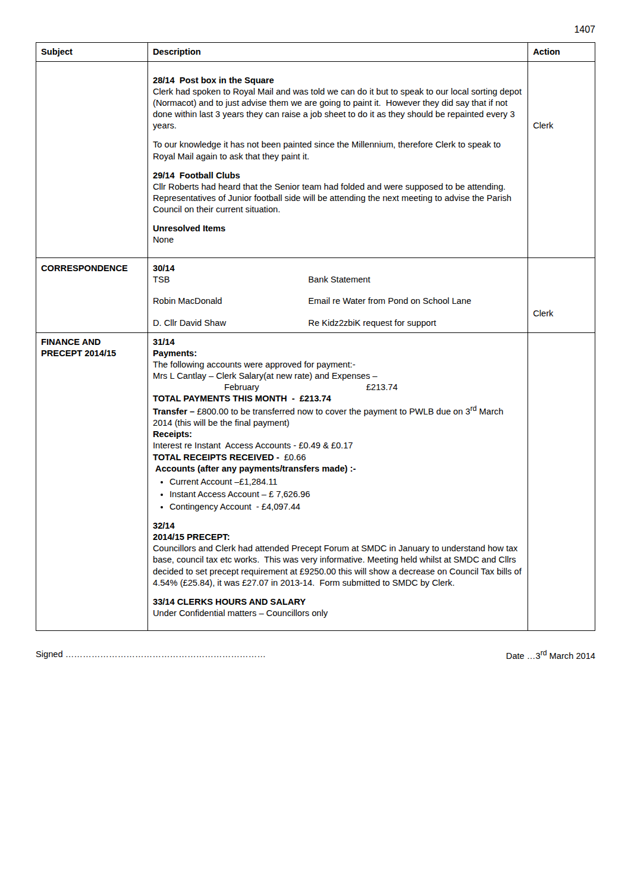1407
| Subject | Description | Action |
| --- | --- | --- |
| | 28/14 Post box in the Square Clerk had spoken to Royal Mail and was told we can do it but to speak to our local sorting depot (Normacot) and to just advise them we are going to paint it. However they did say that if not done within last 3 years they can raise a job sheet to do it as they should be repainted every 3 years. To our knowledge it has not been painted since the Millennium, therefore Clerk to speak to Royal Mail again to ask that they paint it. 29/14 Football Clubs Cllr Roberts had heard that the Senior team had folded and were supposed to be attending. Representatives of Junior football side will be attending the next meeting to advise the Parish Council on their current situation. Unresolved Items None | Clerk |
| CORRESPONDENCE | 30/14 TSB Bank Statement Robin MacDonald Email re Water from Pond on School Lane D. Cllr David Shaw Re Kidz2zbiK request for support | Clerk |
| FINANCE AND PRECEPT 2014/15 | 31/14 Payments: The following accounts were approved for payment:- Mrs L Cantlay – Clerk Salary(at new rate) and Expenses – February £213.74 TOTAL PAYMENTS THIS MONTH - £213.74 Transfer – £800.00 to be transferred now to cover the payment to PWLB due on 3 rd March 2014 (this will be the final payment) Receipts: Interest re Instant Access Accounts - £0.49 & £0.17 TOTAL RECEIPTS RECEIVED - £0.66 Accounts (after any payments/transfers made) :- Current Account –£1,284.11 Instant Access Account – £ 7,626.96 Contingency Account - £4,097.44 32/14 2014/15 PRECEPT: Councillors and Clerk had attended Precept Forum at SMDC in January to understand how tax base, council tax etc works. This was very informative. Meeting held whilst at SMDC and Cllrs decided to set precept requirement at £9250.00 this will show a decrease on Council Tax bills of 4.54% (£25.84), it was £27.07 in 2013-14. Form submitted to SMDC by Clerk. 33/14 CLERKS HOURS AND SALARY Under Confidential matters – Councillors only | |
Signed …………………………………………………………… Date …3rd March 2014